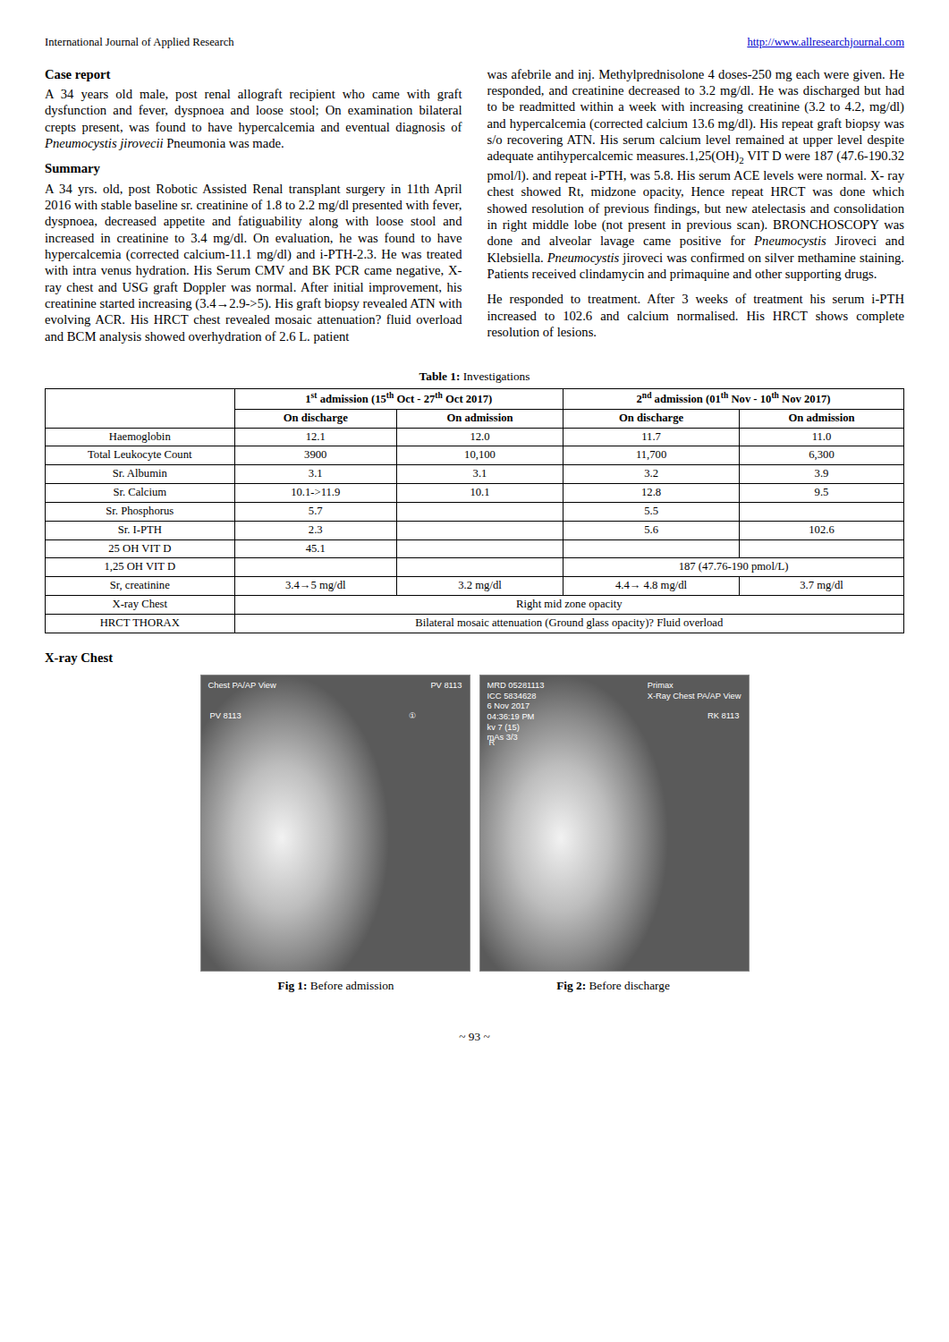International Journal of Applied Research http://www.allresearchjournal.com
Case report
A 34 years old male, post renal allograft recipient who came with graft dysfunction and fever, dyspnoea and loose stool; On examination bilateral crepts present, was found to have hypercalcemia and eventual diagnosis of Pneumocystis jirovecii Pneumonia was made.
Summary
A 34 yrs. old, post Robotic Assisted Renal transplant surgery in 11th April 2016 with stable baseline sr. creatinine of 1.8 to 2.2 mg/dl presented with fever, dyspnoea, decreased appetite and fatiguability along with loose stool and increased in creatinine to 3.4 mg/dl. On evaluation, he was found to have hypercalcemia (corrected calcium-11.1 mg/dl) and i-PTH-2.3. He was treated with intra venus hydration. His Serum CMV and BK PCR came negative, X-ray chest and USG graft Doppler was normal. After initial improvement, his creatinine started increasing (3.4→2.9->5). His graft biopsy revealed ATN with evolving ACR. His HRCT chest revealed mosaic attenuation? fluid overload and BCM analysis showed overhydration of 2.6 L. patient
was afebrile and inj. Methylprednisolone 4 doses-250 mg each were given. He responded, and creatinine decreased to 3.2 mg/dl. He was discharged but had to be readmitted within a week with increasing creatinine (3.2 to 4.2, mg/dl) and hypercalcemia (corrected calcium 13.6 mg/dl). His repeat graft biopsy was s/o recovering ATN. His serum calcium level remained at upper level despite adequate antihypercalcemic measures.1,25(OH)2 VIT D were 187 (47.6-190.32 pmol/l). and repeat i-PTH, was 5.8. His serum ACE levels were normal. X- ray chest showed Rt, midzone opacity, Hence repeat HRCT was done which showed resolution of previous findings, but new atelectasis and consolidation in right middle lobe (not present in previous scan). BRONCHOSCOPY was done and alveolar lavage came positive for Pneumocystis Jiroveci and Klebsiella. Pneumocystis jiroveci was confirmed on silver methamine staining. Patients received clindamycin and primaquine and other supporting drugs.
He responded to treatment. After 3 weeks of treatment his serum i-PTH increased to 102.6 and calcium normalised. His HRCT shows complete resolution of lesions.
Table 1: Investigations
| | 1 st admission (15 th Oct - 27 th Oct 2017) | 2 nd admission (01 th Nov - 10 th Nov 2017) |
| On discharge | On admission | On discharge | On admission |
| Haemoglobin | 12.1 | 12.0 | 11.7 | 11.0 |
| Total Leukocyte Count | 3900 | 10,100 | 11,700 | 6,300 |
| Sr. Albumin | 3.1 | 3.1 | 3.2 | 3.9 |
| Sr. Calcium | 10.1->11.9 | 10.1 | 12.8 | 9.5 |
| Sr. Phosphorus | 5.7 | | 5.5 | |
| Sr. I-PTH | 2.3 | | 5.6 | 102.6 |
| 25 OH VIT D | 45.1 | | | |
| 1,25 OH VIT D | | | 187 (47.76-190 pmol/L) |
| Sr, creatinine | 3.4→5 mg/dl | 3.2 mg/dl | 4.4→ 4.8 mg/dl | 3.7 mg/dl |
| X-ray Chest | Right mid zone opacity |
| HRCT THORAX | Bilateral mosaic attenuation (Ground glass opacity)? Fluid overload |
X-ray Chest
Chest PA/AP View PV 8113 PV 8113 ①
MRD 05281113
ICC 5834628
6 Nov 2017
04:36:19 PM
kv 7 (15)
mAs 3/3 Primax
X-Ray Chest PA/AP View R RK 8113
Fig 1: Before admission
Fig 2: Before discharge
~ 93 ~